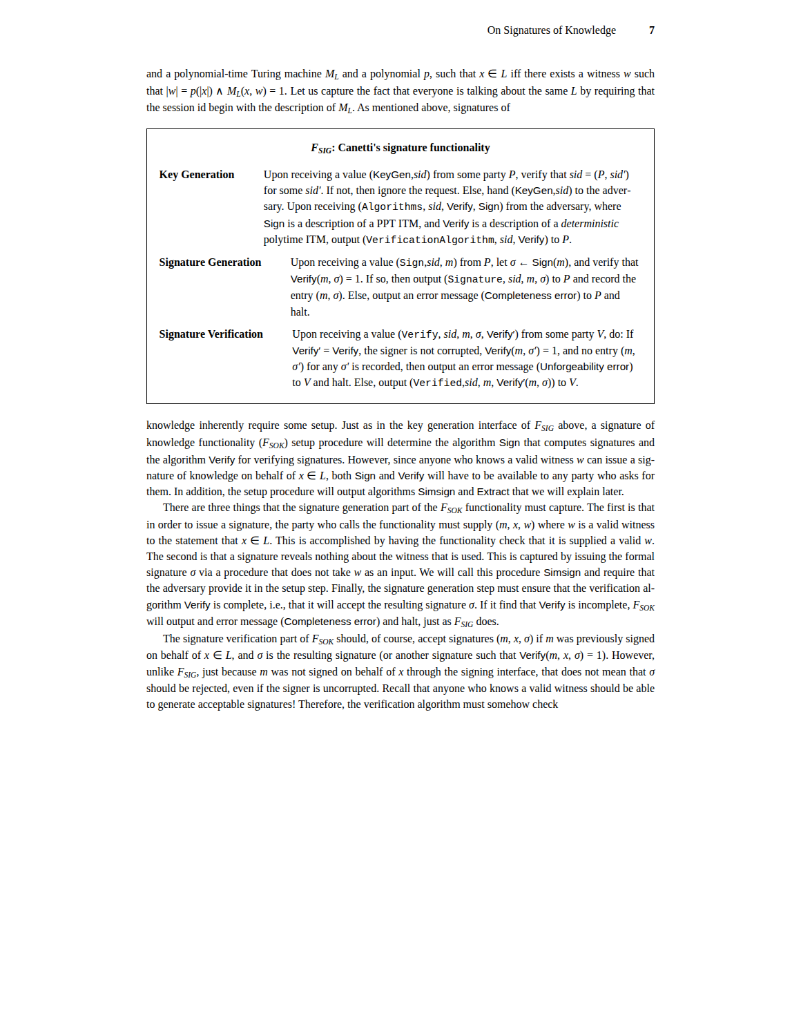On Signatures of Knowledge 7
and a polynomial-time Turing machine ML and a polynomial p, such that x ∈ L iff there exists a witness w such that |w| = p(|x|) ∧ ML(x, w) = 1. Let us capture the fact that everyone is talking about the same L by requiring that the session id begin with the description of ML. As mentioned above, signatures of
FSIG: Canetti's signature functionality
Key Generation
Upon receiving a value (KeyGen,sid) from some party P, verify that sid = (P, sid′) for some sid′. If not, then ignore the request. Else, hand (KeyGen,sid) to the adversary. Upon receiving (Algorithms, sid, Verify, Sign) from the adversary, where Sign is a description of a PPT ITM, and Verify is a description of a deterministic polytime ITM, output (VerificationAlgorithm, sid, Verify) to P.
Signature Generation
Upon receiving a value (Sign,sid, m) from P, let σ ← Sign(m), and verify that Verify(m, σ) = 1. If so, then output (Signature, sid, m, σ) to P and record the entry (m, σ). Else, output an error message (Completeness error) to P and halt.
Signature Verification
Upon receiving a value (Verify, sid, m, σ, Verify′) from some party V, do: If Verify′ = Verify, the signer is not corrupted, Verify(m, σ′) = 1, and no entry (m, σ′) for any σ′ is recorded, then output an error message (Unforgeability error) to V and halt. Else, output (Verified,sid, m, Verify′(m, σ)) to V.
knowledge inherently require some setup. Just as in the key generation interface of FSIG above, a signature of knowledge functionality (FSOK) setup procedure will determine the algorithm Sign that computes signatures and the algorithm Verify for verifying signatures. However, since anyone who knows a valid witness w can issue a signature of knowledge on behalf of x ∈ L, both Sign and Verify will have to be available to any party who asks for them. In addition, the setup procedure will output algorithms Simsign and Extract that we will explain later.
There are three things that the signature generation part of the FSOK functionality must capture. The first is that in order to issue a signature, the party who calls the functionality must supply (m, x, w) where w is a valid witness to the statement that x ∈ L. This is accomplished by having the functionality check that it is supplied a valid w. The second is that a signature reveals nothing about the witness that is used. This is captured by issuing the formal signature σ via a procedure that does not take w as an input. We will call this procedure Simsign and require that the adversary provide it in the setup step. Finally, the signature generation step must ensure that the verification algorithm Verify is complete, i.e., that it will accept the resulting signature σ. If it find that Verify is incomplete, FSOK will output and error message (Completeness error) and halt, just as FSIG does.
The signature verification part of FSOK should, of course, accept signatures (m, x, σ) if m was previously signed on behalf of x ∈ L, and σ is the resulting signature (or another signature such that Verify(m, x, σ) = 1). However, unlike FSIG, just because m was not signed on behalf of x through the signing interface, that does not mean that σ should be rejected, even if the signer is uncorrupted. Recall that anyone who knows a valid witness should be able to generate acceptable signatures! Therefore, the verification algorithm must somehow check